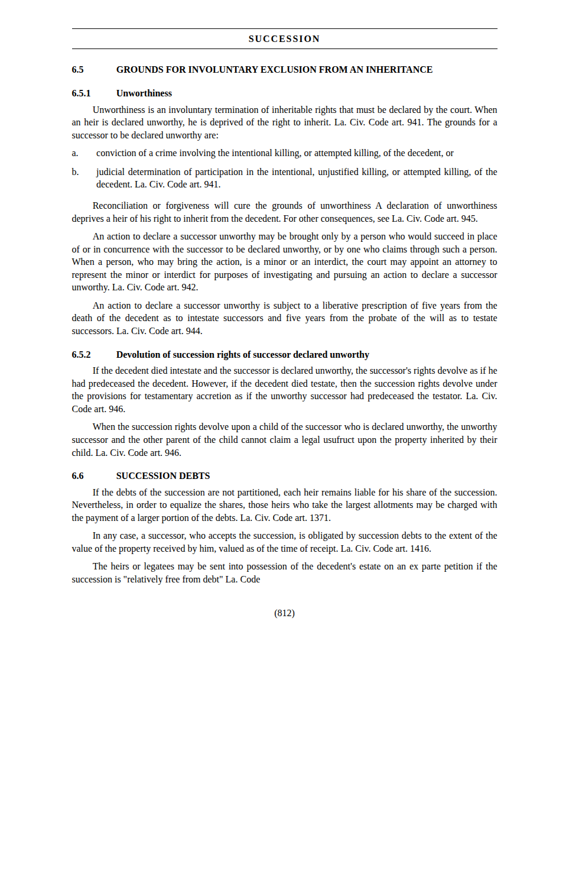SUCCESSION
6.5 Grounds for Involuntary Exclusion from an Inheritance
6.5.1 Unworthiness
Unworthiness is an involuntary termination of inheritable rights that must be declared by the court. When an heir is declared unworthy, he is deprived of the right to inherit. La. Civ. Code art. 941. The grounds for a successor to be declared unworthy are:
a. conviction of a crime involving the intentional killing, or attempted killing, of the decedent, or
b. judicial determination of participation in the intentional, unjustified killing, or attempted killing, of the decedent. La. Civ. Code art. 941.
Reconciliation or forgiveness will cure the grounds of unworthiness A declaration of unworthiness deprives a heir of his right to inherit from the decedent. For other consequences, see La. Civ. Code art. 945.
An action to declare a successor unworthy may be brought only by a person who would succeed in place of or in concurrence with the successor to be declared unworthy, or by one who claims through such a person. When a person, who may bring the action, is a minor or an interdict, the court may appoint an attorney to represent the minor or interdict for purposes of investigating and pursuing an action to declare a successor unworthy. La. Civ. Code art. 942.
An action to declare a successor unworthy is subject to a liberative prescription of five years from the death of the decedent as to intestate successors and five years from the probate of the will as to testate successors. La. Civ. Code art. 944.
6.5.2 Devolution of succession rights of successor declared unworthy
If the decedent died intestate and the successor is declared unworthy, the successor's rights devolve as if he had predeceased the decedent. However, if the decedent died testate, then the succession rights devolve under the provisions for testamentary accretion as if the unworthy successor had predeceased the testator. La. Civ. Code art. 946.
When the succession rights devolve upon a child of the successor who is declared unworthy, the unworthy successor and the other parent of the child cannot claim a legal usufruct upon the property inherited by their child. La. Civ. Code art. 946.
6.6 Succession Debts
If the debts of the succession are not partitioned, each heir remains liable for his share of the succession. Nevertheless, in order to equalize the shares, those heirs who take the largest allotments may be charged with the payment of a larger portion of the debts. La. Civ. Code art. 1371.
In any case, a successor, who accepts the succession, is obligated by succession debts to the extent of the value of the property received by him, valued as of the time of receipt. La. Civ. Code art. 1416.
The heirs or legatees may be sent into possession of the decedent's estate on an ex parte petition if the succession is "relatively free from debt" La. Code
(812)